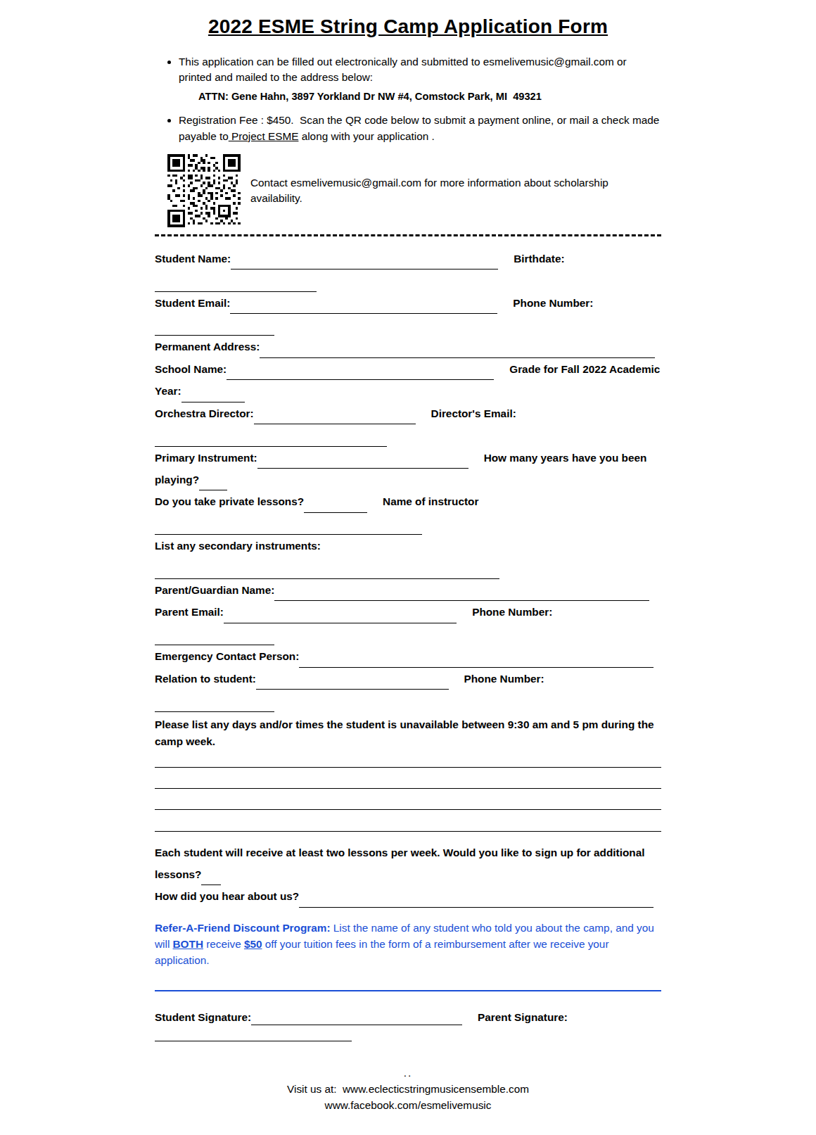2022 ESME String Camp Application Form
This application can be filled out electronically and submitted to esmelivemusic@gmail.com or printed and mailed to the address below:
ATTN: Gene Hahn, 3897 Yorkland Dr NW #4, Comstock Park, MI 49321
Registration Fee : $450. Scan the QR code below to submit a payment online, or mail a check made payable to Project ESME along with your application .
Contact esmelivemusic@gmail.com for more information about scholarship availability.
Student Name: Birthdate:
Student Email: Phone Number:
Permanent Address:
School Name: Grade for Fall 2022 Academic Year:
Orchestra Director: Director's Email:
Primary Instrument: How many years have you been playing?
Do you take private lessons? Name of instructor
List any secondary instruments:
Parent/Guardian Name:
Parent Email: Phone Number:
Emergency Contact Person:
Relation to student: Phone Number:
Please list any days and/or times the student is unavailable between 9:30 am and 5 pm during the camp week.
Each student will receive at least two lessons per week. Would you like to sign up for additional lessons?
How did you hear about us?
Refer-A-Friend Discount Program: List the name of any student who told you about the camp, and you will BOTH receive $50 off your tuition fees in the form of a reimbursement after we receive your application.
Student Signature: Parent Signature:
..
Visit us at: www.eclecticstringmusicensemble.com
www.facebook.com/esmelivemusic